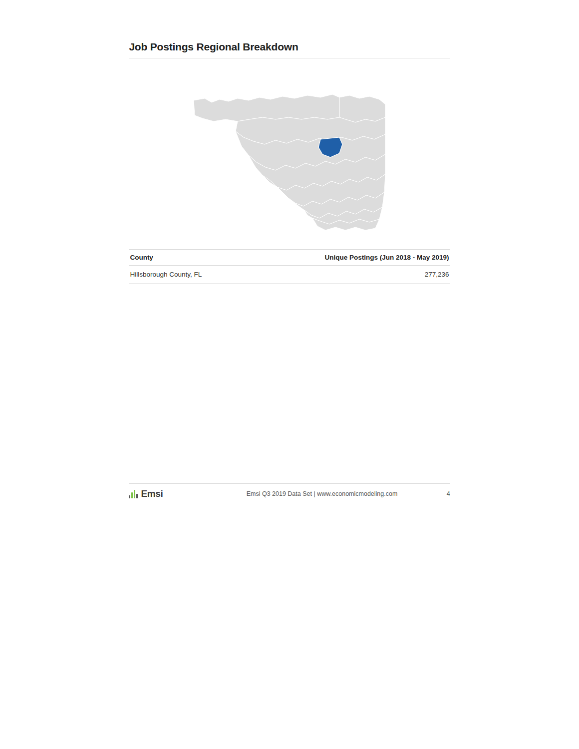Job Postings Regional Breakdown
| County | Unique Postings (Jun 2018 - May 2019) |
| --- | --- |
| Hillsborough County, FL | 277,236 |
Emsi
Emsi Q3 2019 Data Set | www.economicmodeling.com
4